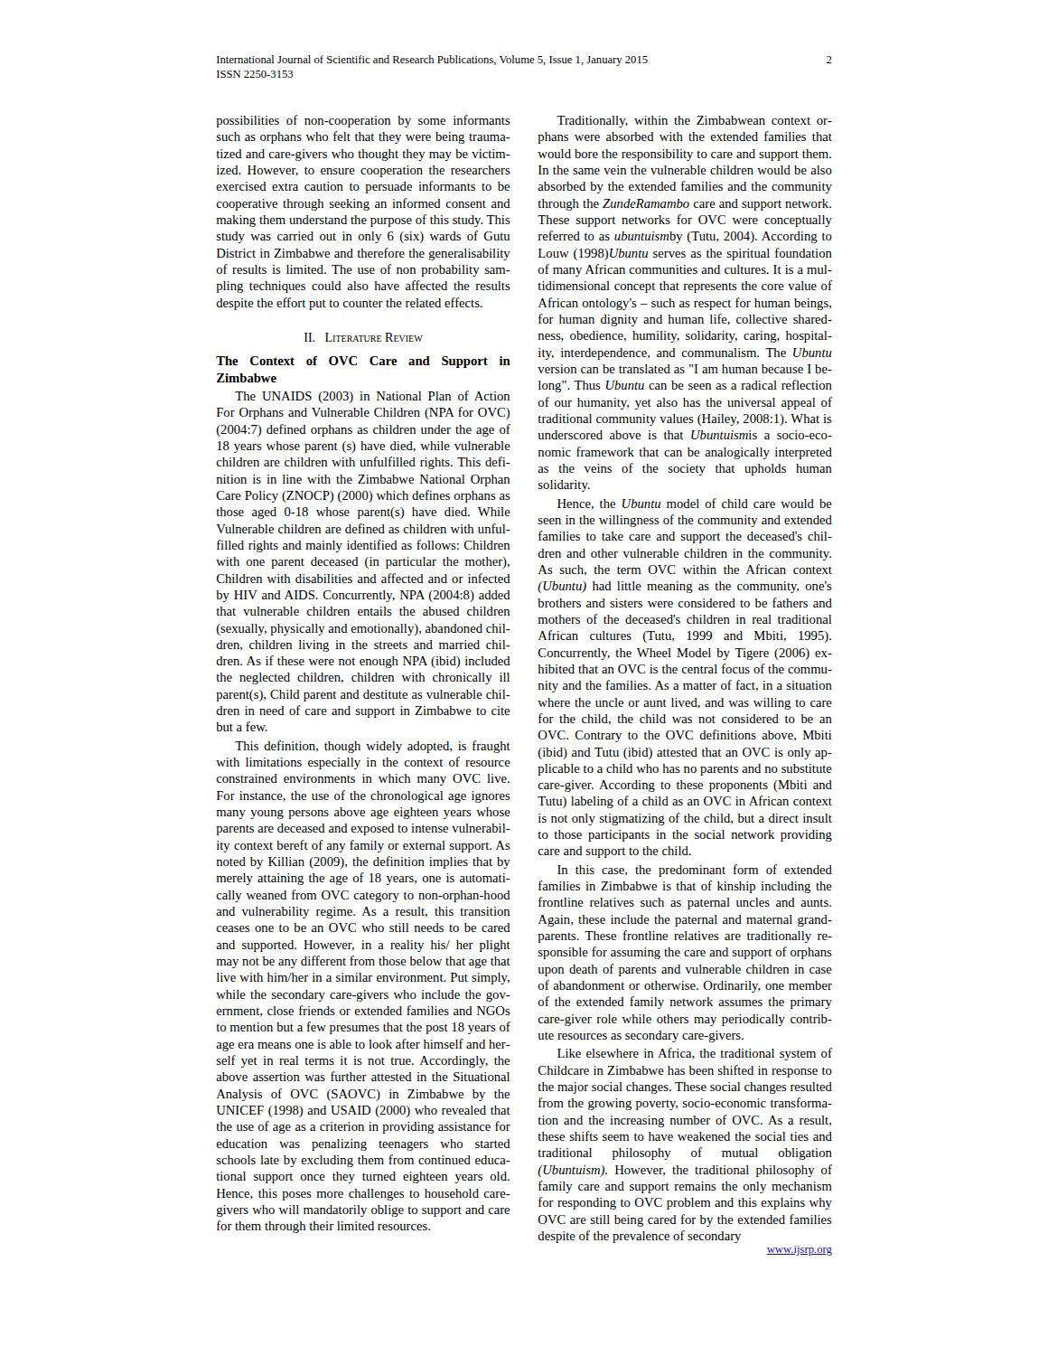International Journal of Scientific and Research Publications, Volume 5, Issue 1, January 2015
ISSN 2250-3153 2
possibilities of non-cooperation by some informants such as orphans who felt that they were being traumatized and care-givers who thought they may be victimized. However, to ensure cooperation the researchers exercised extra caution to persuade informants to be cooperative through seeking an informed consent and making them understand the purpose of this study. This study was carried out in only 6 (six) wards of Gutu District in Zimbabwe and therefore the generalisability of results is limited. The use of non probability sampling techniques could also have affected the results despite the effort put to counter the related effects.
II. Literature Review
The Context of OVC Care and Support in Zimbabwe
The UNAIDS (2003) in National Plan of Action For Orphans and Vulnerable Children (NPA for OVC) (2004:7) defined orphans as children under the age of 18 years whose parent (s) have died, while vulnerable children are children with unfulfilled rights. This definition is in line with the Zimbabwe National Orphan Care Policy (ZNOCP) (2000) which defines orphans as those aged 0-18 whose parent(s) have died. While Vulnerable children are defined as children with unfulfilled rights and mainly identified as follows: Children with one parent deceased (in particular the mother), Children with disabilities and affected and or infected by HIV and AIDS. Concurrently, NPA (2004:8) added that vulnerable children entails the abused children (sexually, physically and emotionally), abandoned children, children living in the streets and married children. As if these were not enough NPA (ibid) included the neglected children, children with chronically ill parent(s), Child parent and destitute as vulnerable children in need of care and support in Zimbabwe to cite but a few.
This definition, though widely adopted, is fraught with limitations especially in the context of resource constrained environments in which many OVC live. For instance, the use of the chronological age ignores many young persons above age eighteen years whose parents are deceased and exposed to intense vulnerability context bereft of any family or external support. As noted by Killian (2009), the definition implies that by merely attaining the age of 18 years, one is automatically weaned from OVC category to non-orphan-hood and vulnerability regime. As a result, this transition ceases one to be an OVC who still needs to be cared and supported. However, in a reality his/ her plight may not be any different from those below that age that live with him/her in a similar environment. Put simply, while the secondary care-givers who include the government, close friends or extended families and NGOs to mention but a few presumes that the post 18 years of age era means one is able to look after himself and herself yet in real terms it is not true. Accordingly, the above assertion was further attested in the Situational Analysis of OVC (SAOVC) in Zimbabwe by the UNICEF (1998) and USAID (2000) who revealed that the use of age as a criterion in providing assistance for education was penalizing teenagers who started schools late by excluding them from continued educational support once they turned eighteen years old. Hence, this poses more challenges to household care-givers who will mandatorily oblige to support and care for them through their limited resources.
Traditionally, within the Zimbabwean context orphans were absorbed with the extended families that would bore the responsibility to care and support them. In the same vein the vulnerable children would be also absorbed by the extended families and the community through the ZundeRamambo care and support network. These support networks for OVC were conceptually referred to as ubuntuismby (Tutu, 2004). According to Louw (1998)Ubuntu serves as the spiritual foundation of many African communities and cultures. It is a multidimensional concept that represents the core value of African ontology's – such as respect for human beings, for human dignity and human life, collective sharedness, obedience, humility, solidarity, caring, hospitality, interdependence, and communalism. The Ubuntu version can be translated as "I am human because I belong". Thus Ubuntu can be seen as a radical reflection of our humanity, yet also has the universal appeal of traditional community values (Hailey, 2008:1). What is underscored above is that Ubuntuismis a socio-economic framework that can be analogically interpreted as the veins of the society that upholds human solidarity.
Hence, the Ubuntu model of child care would be seen in the willingness of the community and extended families to take care and support the deceased's children and other vulnerable children in the community. As such, the term OVC within the African context (Ubuntu) had little meaning as the community, one's brothers and sisters were considered to be fathers and mothers of the deceased's children in real traditional African cultures (Tutu, 1999 and Mbiti, 1995). Concurrently, the Wheel Model by Tigere (2006) exhibited that an OVC is the central focus of the community and the families. As a matter of fact, in a situation where the uncle or aunt lived, and was willing to care for the child, the child was not considered to be an OVC. Contrary to the OVC definitions above, Mbiti (ibid) and Tutu (ibid) attested that an OVC is only applicable to a child who has no parents and no substitute care-giver. According to these proponents (Mbiti and Tutu) labeling of a child as an OVC in African context is not only stigmatizing of the child, but a direct insult to those participants in the social network providing care and support to the child.
In this case, the predominant form of extended families in Zimbabwe is that of kinship including the frontline relatives such as paternal uncles and aunts. Again, these include the paternal and maternal grandparents. These frontline relatives are traditionally responsible for assuming the care and support of orphans upon death of parents and vulnerable children in case of abandonment or otherwise. Ordinarily, one member of the extended family network assumes the primary care-giver role while others may periodically contribute resources as secondary care-givers.
Like elsewhere in Africa, the traditional system of Childcare in Zimbabwe has been shifted in response to the major social changes. These social changes resulted from the growing poverty, socio-economic transformation and the increasing number of OVC. As a result, these shifts seem to have weakened the social ties and traditional philosophy of mutual obligation (Ubuntuism). However, the traditional philosophy of family care and support remains the only mechanism for responding to OVC problem and this explains why OVC are still being cared for by the extended families despite of the prevalence of secondary
www.ijsrp.org